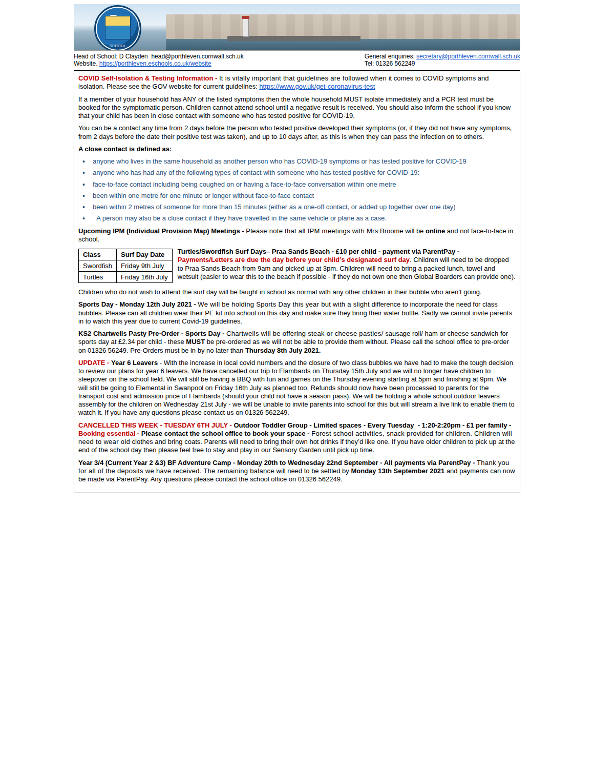SCHOOL
Head of School: D Clayden head@porthleven.cornwall.sch.uk
Website. https://porthleven.eschools.co.uk/website
General enquiries: secretary@porthleven.cornwall.sch.uk
Tel: 01326 562249
COVID Self-Isolation & Testing Information - It is vitally important that guidelines are followed when it comes to COVID symptoms and isolation. Please see the GOV website for current guidelines: https://www.gov.uk/get-coronavirus-test
If a member of your household has ANY of the listed symptoms then the whole household MUST isolate immediately and a PCR test must be booked for the symptomatic person. Children cannot attend school until a negative result is received. You should also inform the school if you know that your child has been in close contact with someone who has tested positive for COVID-19.
You can be a contact any time from 2 days before the person who tested positive developed their symptoms (or, if they did not have any symptoms, from 2 days before the date their positive test was taken), and up to 10 days after, as this is when they can pass the infection on to others.
A close contact is defined as:
anyone who lives in the same household as another person who has COVID-19 symptoms or has tested positive for COVID-19
anyone who has had any of the following types of contact with someone who has tested positive for COVID-19:
face-to-face contact including being coughed on or having a face-to-face conversation within one metre
been within one metre for one minute or longer without face-to-face contact
been within 2 metres of someone for more than 15 minutes (either as a one-off contact, or added up together over one day)
A person may also be a close contact if they have travelled in the same vehicle or plane as a case.
Upcoming IPM (Individual Provision Map) Meetings - Please note that all IPM meetings with Mrs Broome will be online and not face-to-face in school.
| Class | Surf Day Date |
| --- | --- |
| Swordfish | Friday 9th July |
| Turtles | Friday 16th July |
Turtles/Swordfish Surf Days– Praa Sands Beach - £10 per child - payment via ParentPay - Payments/Letters are due the day before your child’s designated surf day. Children will need to be dropped to Praa Sands Beach from 9am and picked up at 3pm. Children will need to bring a packed lunch, towel and wetsuit (easier to wear this to the beach if possible - if they do not own one then Global Boarders can provide one).
Children who do not wish to attend the surf day will be taught in school as normal with any other children in their bubble who aren’t going.
Sports Day - Monday 12th July 2021 - We will be holding Sports Day this year but with a slight difference to incorporate the need for class bubbles. Please can all children wear their PE kit into school on this day and make sure they bring their water bottle. Sadly we cannot invite parents in to watch this year due to current Covid-19 guidelines.
KS2 Chartwells Pasty Pre-Order - Sports Day - Chartwells will be offering steak or cheese pasties/ sausage roll/ ham or cheese sandwich for sports day at £2.34 per child - these MUST be pre-ordered as we will not be able to provide them without. Please call the school office to pre-order on 01326 56249. Pre-Orders must be in by no later than Thursday 8th July 2021.
UPDATE - Year 6 Leavers - With the increase in local covid numbers and the closure of two class bubbles we have had to make the tough decision to review our plans for year 6 leavers. We have cancelled our trip to Flambards on Thursday 15th July and we will no longer have children to sleepover on the school field. We will still be having a BBQ with fun and games on the Thursday evening starting at 5pm and finishing at 9pm. We will still be going to Elemental in Swanpool on Friday 16th July as planned too. Refunds should now have been processed to parents for the transport cost and admission price of Flambards (should your child not have a season pass). We will be holding a whole school outdoor leavers assembly for the children on Wednesday 21st July - we will be unable to invite parents into school for this but will stream a live link to enable them to watch it. If you have any questions please contact us on 01326 562249.
CANCELLED THIS WEEK - TUESDAY 6TH JULY - Outdoor Toddler Group - Limited spaces - Every Tuesday - 1:20-2:20pm - £1 per family - Booking essential - Please contact the school office to book your space - Forest school activities, snack provided for children. Children will need to wear old clothes and bring coats. Parents will need to bring their own hot drinks if they’d like one. If you have older children to pick up at the end of the school day then please feel free to stay and play in our Sensory Garden until pick up time.
Year 3/4 (Current Year 2 &3) BF Adventure Camp - Monday 20th to Wednesday 22nd September - All payments via ParentPay - Thank you for all of the deposits we have received. The remaining balance will need to be settled by Monday 13th September 2021 and payments can now be made via ParentPay. Any questions please contact the school office on 01326 562249.